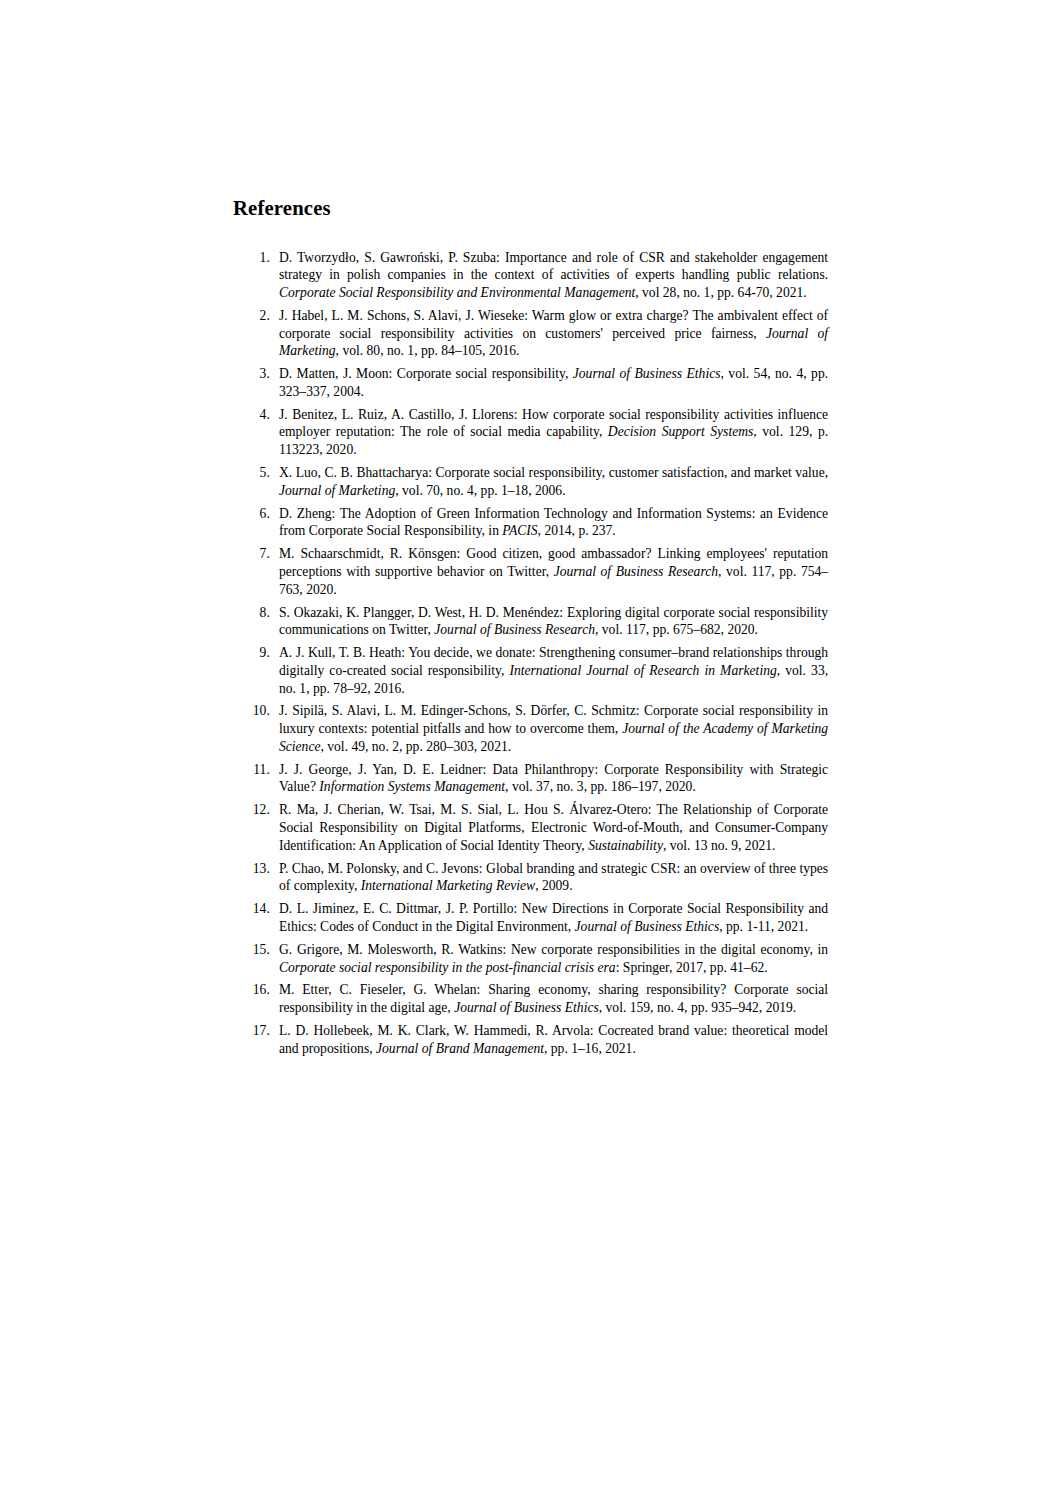References
D. Tworzydło, S. Gawroński, P. Szuba: Importance and role of CSR and stakeholder engagement strategy in polish companies in the context of activities of experts handling public relations. Corporate Social Responsibility and Environmental Management, vol 28, no. 1, pp. 64-70, 2021.
J. Habel, L. M. Schons, S. Alavi, J. Wieseke: Warm glow or extra charge? The ambivalent effect of corporate social responsibility activities on customers' perceived price fairness, Journal of Marketing, vol. 80, no. 1, pp. 84–105, 2016.
D. Matten, J. Moon: Corporate social responsibility, Journal of Business Ethics, vol. 54, no. 4, pp. 323–337, 2004.
J. Benitez, L. Ruiz, A. Castillo, J. Llorens: How corporate social responsibility activities influence employer reputation: The role of social media capability, Decision Support Systems, vol. 129, p. 113223, 2020.
X. Luo, C. B. Bhattacharya: Corporate social responsibility, customer satisfaction, and market value, Journal of Marketing, vol. 70, no. 4, pp. 1–18, 2006.
D. Zheng: The Adoption of Green Information Technology and Information Systems: an Evidence from Corporate Social Responsibility, in PACIS, 2014, p. 237.
M. Schaarschmidt, R. Könsgen: Good citizen, good ambassador? Linking employees' reputation perceptions with supportive behavior on Twitter, Journal of Business Research, vol. 117, pp. 754–763, 2020.
S. Okazaki, K. Plangger, D. West, H. D. Menéndez: Exploring digital corporate social responsibility communications on Twitter, Journal of Business Research, vol. 117, pp. 675–682, 2020.
A. J. Kull, T. B. Heath: You decide, we donate: Strengthening consumer–brand relationships through digitally co-created social responsibility, International Journal of Research in Marketing, vol. 33, no. 1, pp. 78–92, 2016.
J. Sipilä, S. Alavi, L. M. Edinger-Schons, S. Dörfer, C. Schmitz: Corporate social responsibility in luxury contexts: potential pitfalls and how to overcome them, Journal of the Academy of Marketing Science, vol. 49, no. 2, pp. 280–303, 2021.
J. J. George, J. Yan, D. E. Leidner: Data Philanthropy: Corporate Responsibility with Strategic Value? Information Systems Management, vol. 37, no. 3, pp. 186–197, 2020.
R. Ma, J. Cherian, W. Tsai, M. S. Sial, L. Hou S. Álvarez-Otero: The Relationship of Corporate Social Responsibility on Digital Platforms, Electronic Word-of-Mouth, and Consumer-Company Identification: An Application of Social Identity Theory, Sustainability, vol. 13 no. 9, 2021.
P. Chao, M. Polonsky, and C. Jevons: Global branding and strategic CSR: an overview of three types of complexity, International Marketing Review, 2009.
D. L. Jiminez, E. C. Dittmar, J. P. Portillo: New Directions in Corporate Social Responsibility and Ethics: Codes of Conduct in the Digital Environment, Journal of Business Ethics, pp. 1-11, 2021.
G. Grigore, M. Molesworth, R. Watkins: New corporate responsibilities in the digital economy, in Corporate social responsibility in the post-financial crisis era: Springer, 2017, pp. 41–62.
M. Etter, C. Fieseler, G. Whelan: Sharing economy, sharing responsibility? Corporate social responsibility in the digital age, Journal of Business Ethics, vol. 159, no. 4, pp. 935–942, 2019.
L. D. Hollebeek, M. K. Clark, W. Hammedi, R. Arvola: Cocreated brand value: theoretical model and propositions, Journal of Brand Management, pp. 1–16, 2021.